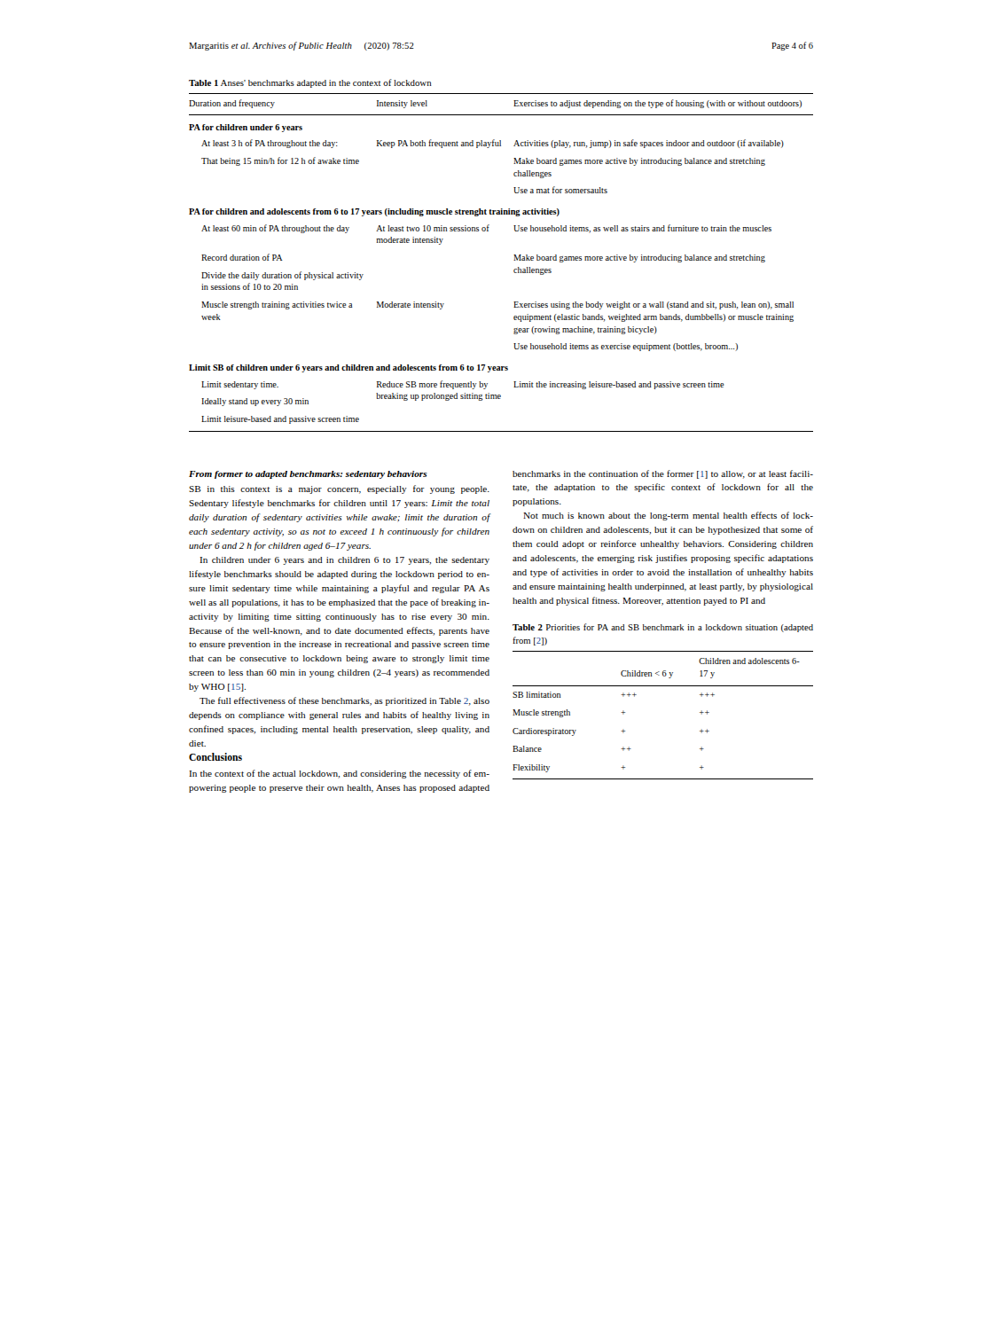Margaritis et al. Archives of Public Health (2020) 78:52
Page 4 of 6
Table 1 Anses' benchmarks adapted in the context of lockdown
| Duration and frequency | Intensity level | Exercises to adjust depending on the type of housing (with or without outdoors) |
| --- | --- | --- |
| PA for children under 6 years |
| At least 3 h of PA throughout the day: | Keep PA both frequent and playful | Activities (play, run, jump) in safe spaces indoor and outdoor (if available) |
| That being 15 min/h for 12 h of awake time | | Make board games more active by introducing balance and stretching challenges |
| | | Use a mat for somersaults |
| PA for children and adolescents from 6 to 17 years (including muscle strenght training activities) |
| At least 60 min of PA throughout the day | At least two 10 min sessions of moderate intensity | Use household items, as well as stairs and furniture to train the muscles |
| Record duration of PA | | Make board games more active by introducing balance and stretching challenges |
| Divide the daily duration of physical activity in sessions of 10 to 20 min | |
| Muscle strength training activities twice a week | Moderate intensity | Exercises using the body weight or a wall (stand and sit, push, lean on), small equipment (elastic bands, weighted arm bands, dumbbells) or muscle training gear (rowing machine, training bicycle) |
| | | Use household items as exercise equipment (bottles, broom...) |
| Limit SB of children under 6 years and children and adolescents from 6 to 17 years |
| Limit sedentary time. | Reduce SB more frequently by breaking up prolonged sitting time | Limit the increasing leisure-based and passive screen time |
| Ideally stand up every 30 min | |
| Limit leisure-based and passive screen time | | |
From former to adapted benchmarks: sedentary behaviors
SB in this context is a major concern, especially for young people. Sedentary lifestyle benchmarks for children until 17 years: Limit the total daily duration of sedentary activities while awake; limit the duration of each sedentary activity, so as not to exceed 1 h continuously for children under 6 and 2 h for children aged 6–17 years.
In children under 6 years and in children 6 to 17 years, the sedentary lifestyle benchmarks should be adapted during the lockdown period to ensure limit sedentary time while maintaining a playful and regular PA As well as all populations, it has to be emphasized that the pace of breaking inactivity by limiting time sitting continuously has to rise every 30 min. Because of the well-known, and to date documented effects, parents have to ensure prevention in the increase in recreational and passive screen time that can be consecutive to lockdown being aware to strongly limit time screen to less than 60 min in young children (2–4 years) as recommended by WHO [15].
The full effectiveness of these benchmarks, as prioritized in Table 2, also depends on compliance with general rules and habits of healthy living in confined spaces, including mental health preservation, sleep quality, and diet.
Conclusions
In the context of the actual lockdown, and considering the necessity of empowering people to preserve their own health, Anses has proposed adapted benchmarks in the continuation of the former [1] to allow, or at least facilitate, the adaptation to the specific context of lockdown for all the populations.
Not much is known about the long-term mental health effects of lockdown on children and adolescents, but it can be hypothesized that some of them could adopt or reinforce unhealthy behaviors. Considering children and adolescents, the emerging risk justifies proposing specific adaptations and type of activities in order to avoid the installation of unhealthy habits and ensure maintaining health underpinned, at least partly, by physiological health and physical fitness. Moreover, attention payed to PI and
Table 2 Priorities for PA and SB benchmark in a lockdown situation (adapted from [2])
| | Children < 6 y | Children and adolescents 6-17 y |
| --- | --- | --- |
| SB limitation | +++ | +++ |
| Muscle strength | + | ++ |
| Cardiorespiratory | + | ++ |
| Balance | ++ | + |
| Flexibility | + | + |